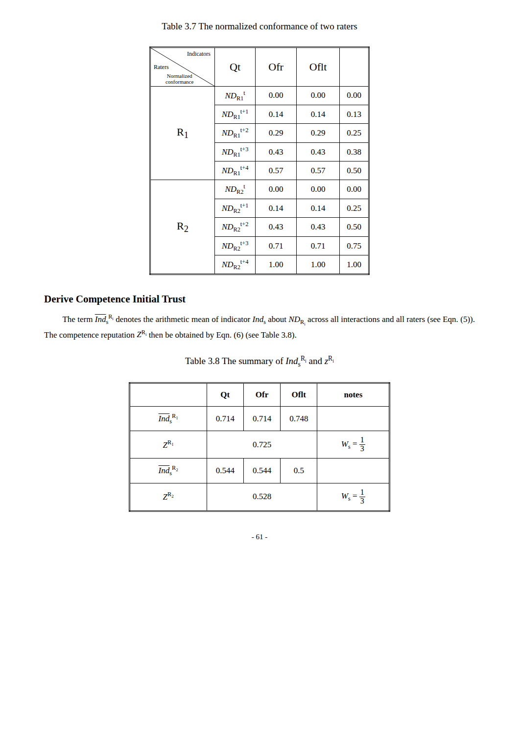Table 3.7 The normalized conformance of two raters
| Indicators Raters Normalized conformance | Qt | Ofr | Oflt |
| R 1 | ND R1 t | 0.00 | 0.00 | 0.00 |
| ND R1 t+1 | 0.14 | 0.14 | 0.13 |
| ND R1 t+2 | 0.29 | 0.29 | 0.25 |
| ND R1 t+3 | 0.43 | 0.43 | 0.38 |
| ND R1 t+4 | 0.57 | 0.57 | 0.50 |
| R 2 | ND R2 t | 0.00 | 0.00 | 0.00 |
| ND R2 t+1 | 0.14 | 0.14 | 0.25 |
| ND R2 t+2 | 0.43 | 0.43 | 0.50 |
| ND R2 t+3 | 0.71 | 0.71 | 0.75 |
| ND R2 t+4 | 1.00 | 1.00 | 1.00 |
Derive Competence Initial Trust
The term Ind sRi denotes the arithmetic mean of indicator Inds about NDRi across all interactions and all raters (see Eqn. (5)). The competence reputation ZRi then be obtained by Eqn. (6) (see Table 3.8).
Table 3.8 The summary of IndsRi and zRi
| | Qt | Ofr | Oflt | notes |
| Ind s R 1 | 0.714 | 0.714 | 0.748 | |
| Z R 1 | 0.725 | W s = 1 3 |
| Ind s R 2 | 0.544 | 0.544 | 0.5 | |
| Z R 2 | 0.528 | W s = 1 3 |
- 61 -